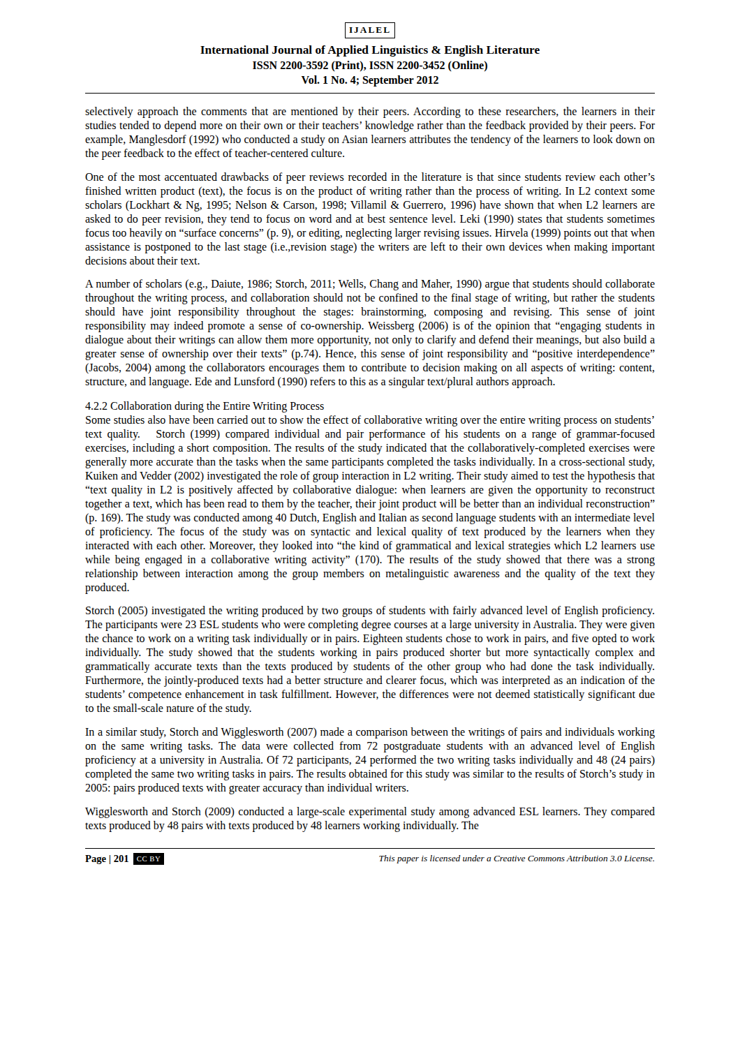IJALEL
International Journal of Applied Linguistics & English Literature
ISSN 2200-3592 (Print), ISSN 2200-3452 (Online)
Vol. 1 No. 4; September 2012
selectively approach the comments that are mentioned by their peers. According to these researchers, the learners in their studies tended to depend more on their own or their teachers’ knowledge rather than the feedback provided by their peers. For example, Manglesdorf (1992) who conducted a study on Asian learners attributes the tendency of the learners to look down on the peer feedback to the effect of teacher-centered culture.
One of the most accentuated drawbacks of peer reviews recorded in the literature is that since students review each other’s finished written product (text), the focus is on the product of writing rather than the process of writing. In L2 context some scholars (Lockhart & Ng, 1995; Nelson & Carson, 1998; Villamil & Guerrero, 1996) have shown that when L2 learners are asked to do peer revision, they tend to focus on word and at best sentence level. Leki (1990) states that students sometimes focus too heavily on “surface concerns” (p. 9), or editing, neglecting larger revising issues. Hirvela (1999) points out that when assistance is postponed to the last stage (i.e.,revision stage) the writers are left to their own devices when making important decisions about their text.
A number of scholars (e.g., Daiute, 1986; Storch, 2011; Wells, Chang and Maher, 1990) argue that students should collaborate throughout the writing process, and collaboration should not be confined to the final stage of writing, but rather the students should have joint responsibility throughout the stages: brainstorming, composing and revising. This sense of joint responsibility may indeed promote a sense of co-ownership. Weissberg (2006) is of the opinion that “engaging students in dialogue about their writings can allow them more opportunity, not only to clarify and defend their meanings, but also build a greater sense of ownership over their texts” (p.74). Hence, this sense of joint responsibility and “positive interdependence” (Jacobs, 2004) among the collaborators encourages them to contribute to decision making on all aspects of writing: content, structure, and language. Ede and Lunsford (1990) refers to this as a singular text/plural authors approach.
4.2.2 Collaboration during the Entire Writing Process
Some studies also have been carried out to show the effect of collaborative writing over the entire writing process on students’ text quality. Storch (1999) compared individual and pair performance of his students on a range of grammar-focused exercises, including a short composition. The results of the study indicated that the collaboratively-completed exercises were generally more accurate than the tasks when the same participants completed the tasks individually. In a cross-sectional study, Kuiken and Vedder (2002) investigated the role of group interaction in L2 writing. Their study aimed to test the hypothesis that “text quality in L2 is positively affected by collaborative dialogue: when learners are given the opportunity to reconstruct together a text, which has been read to them by the teacher, their joint product will be better than an individual reconstruction” (p. 169). The study was conducted among 40 Dutch, English and Italian as second language students with an intermediate level of proficiency. The focus of the study was on syntactic and lexical quality of text produced by the learners when they interacted with each other. Moreover, they looked into “the kind of grammatical and lexical strategies which L2 learners use while being engaged in a collaborative writing activity” (170). The results of the study showed that there was a strong relationship between interaction among the group members on metalinguistic awareness and the quality of the text they produced.
Storch (2005) investigated the writing produced by two groups of students with fairly advanced level of English proficiency. The participants were 23 ESL students who were completing degree courses at a large university in Australia. They were given the chance to work on a writing task individually or in pairs. Eighteen students chose to work in pairs, and five opted to work individually. The study showed that the students working in pairs produced shorter but more syntactically complex and grammatically accurate texts than the texts produced by students of the other group who had done the task individually. Furthermore, the jointly-produced texts had a better structure and clearer focus, which was interpreted as an indication of the students’ competence enhancement in task fulfillment. However, the differences were not deemed statistically significant due to the small-scale nature of the study.
In a similar study, Storch and Wigglesworth (2007) made a comparison between the writings of pairs and individuals working on the same writing tasks. The data were collected from 72 postgraduate students with an advanced level of English proficiency at a university in Australia. Of 72 participants, 24 performed the two writing tasks individually and 48 (24 pairs) completed the same two writing tasks in pairs. The results obtained for this study was similar to the results of Storch’s study in 2005: pairs produced texts with greater accuracy than individual writers.
Wigglesworth and Storch (2009) conducted a large-scale experimental study among advanced ESL learners. They compared texts produced by 48 pairs with texts produced by 48 learners working individually. The
Page | 201 CC BY This paper is licensed under a Creative Commons Attribution 3.0 License.